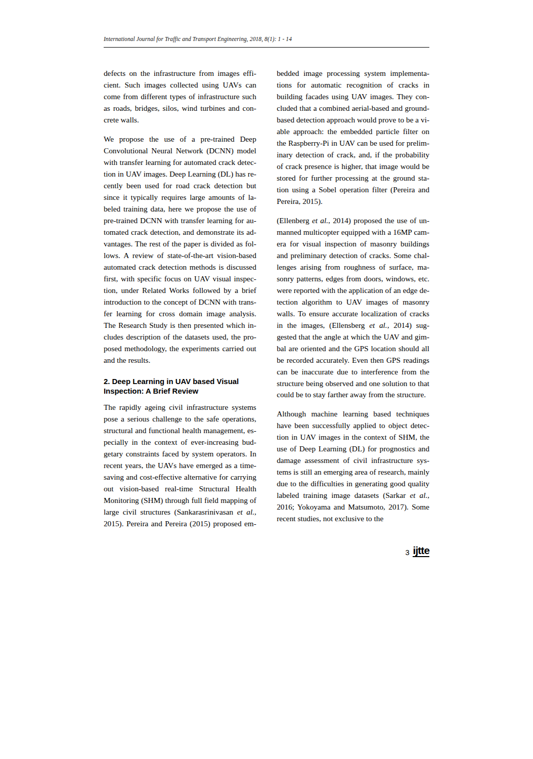International Journal for Traffic and Transport Engineering, 2018, 8(1): 1 - 14
defects on the infrastructure from images efficient. Such images collected using UAVs can come from different types of infrastructure such as roads, bridges, silos, wind turbines and concrete walls.
We propose the use of a pre-trained Deep Convolutional Neural Network (DCNN) model with transfer learning for automated crack detection in UAV images. Deep Learning (DL) has recently been used for road crack detection but since it typically requires large amounts of labeled training data, here we propose the use of pre-trained DCNN with transfer learning for automated crack detection, and demonstrate its advantages. The rest of the paper is divided as follows. A review of state-of-the-art vision-based automated crack detection methods is discussed first, with specific focus on UAV visual inspection, under Related Works followed by a brief introduction to the concept of DCNN with transfer learning for cross domain image analysis. The Research Study is then presented which includes description of the datasets used, the proposed methodology, the experiments carried out and the results.
2. Deep Learning in UAV based Visual Inspection: A Brief Review
The rapidly ageing civil infrastructure systems pose a serious challenge to the safe operations, structural and functional health management, especially in the context of ever-increasing budgetary constraints faced by system operators. In recent years, the UAVs have emerged as a time-saving and cost-effective alternative for carrying out vision-based real-time Structural Health Monitoring (SHM) through full field mapping of large civil structures (Sankarasrinivasan et al., 2015). Pereira and Pereira (2015) proposed embedded image processing system implementations for automatic recognition of cracks in building facades using UAV images. They concluded that a combined aerial-based and ground-based detection approach would prove to be a viable approach: the embedded particle filter on the Raspberry-Pi in UAV can be used for preliminary detection of crack, and, if the probability of crack presence is higher, that image would be stored for further processing at the ground station using a Sobel operation filter (Pereira and Pereira, 2015).
(Ellenberg et al., 2014) proposed the use of unmanned multicopter equipped with a 16MP camera for visual inspection of masonry buildings and preliminary detection of cracks. Some challenges arising from roughness of surface, masonry patterns, edges from doors, windows, etc. were reported with the application of an edge detection algorithm to UAV images of masonry walls. To ensure accurate localization of cracks in the images, (Ellensberg et al., 2014) suggested that the angle at which the UAV and gimbal are oriented and the GPS location should all be recorded accurately. Even then GPS readings can be inaccurate due to interference from the structure being observed and one solution to that could be to stay farther away from the structure.
Although machine learning based techniques have been successfully applied to object detection in UAV images in the context of SHM, the use of Deep Learning (DL) for prognostics and damage assessment of civil infrastructure systems is still an emerging area of research, mainly due to the difficulties in generating good quality labeled training image datasets (Sarkar et al., 2016; Yokoyama and Matsumoto, 2017). Some recent studies, not exclusive to the
3 ijtte